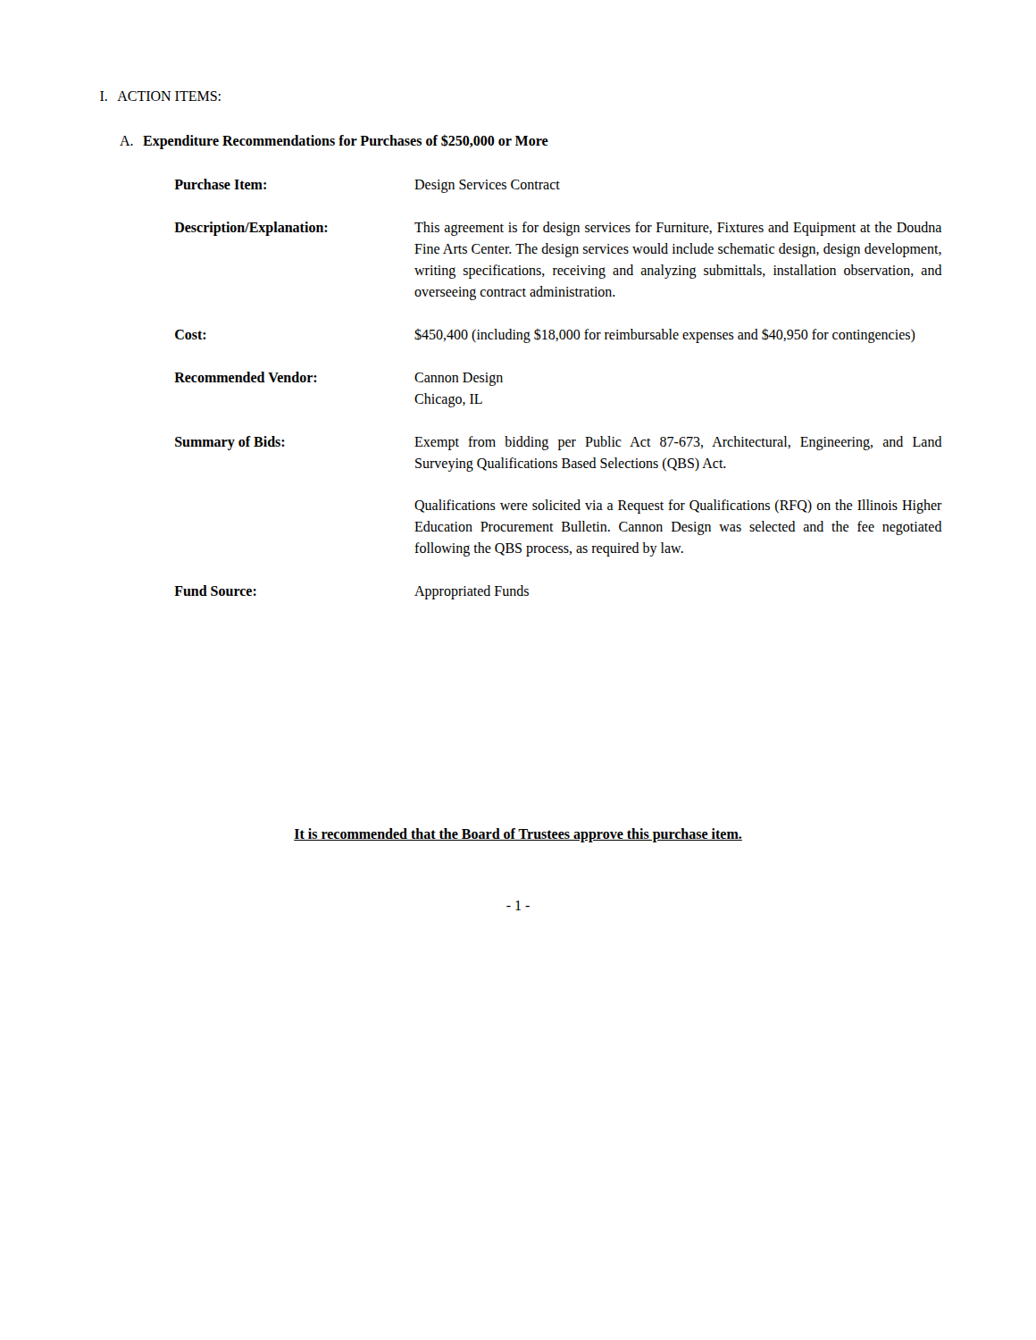ACTION ITEMS:
Expenditure Recommendations for Purchases of $250,000 or More
| Purchase Item: | Design Services Contract |
| Description/Explanation: | This agreement is for design services for Furniture, Fixtures and Equipment at the Doudna Fine Arts Center. The design services would include schematic design, design development, writing specifications, receiving and analyzing submittals, installation observation, and overseeing contract administration. |
| Cost: | $450,400 (including $18,000 for reimbursable expenses and $40,950 for contingencies) |
| Recommended Vendor: | Cannon Design Chicago, IL |
| Summary of Bids: | Exempt from bidding per Public Act 87-673, Architectural, Engineering, and Land Surveying Qualifications Based Selections (QBS) Act. Qualifications were solicited via a Request for Qualifications (RFQ) on the Illinois Higher Education Procurement Bulletin. Cannon Design was selected and the fee negotiated following the QBS process, as required by law. |
| Fund Source: | Appropriated Funds |
It is recommended that the Board of Trustees approve this purchase item.
- 1 -